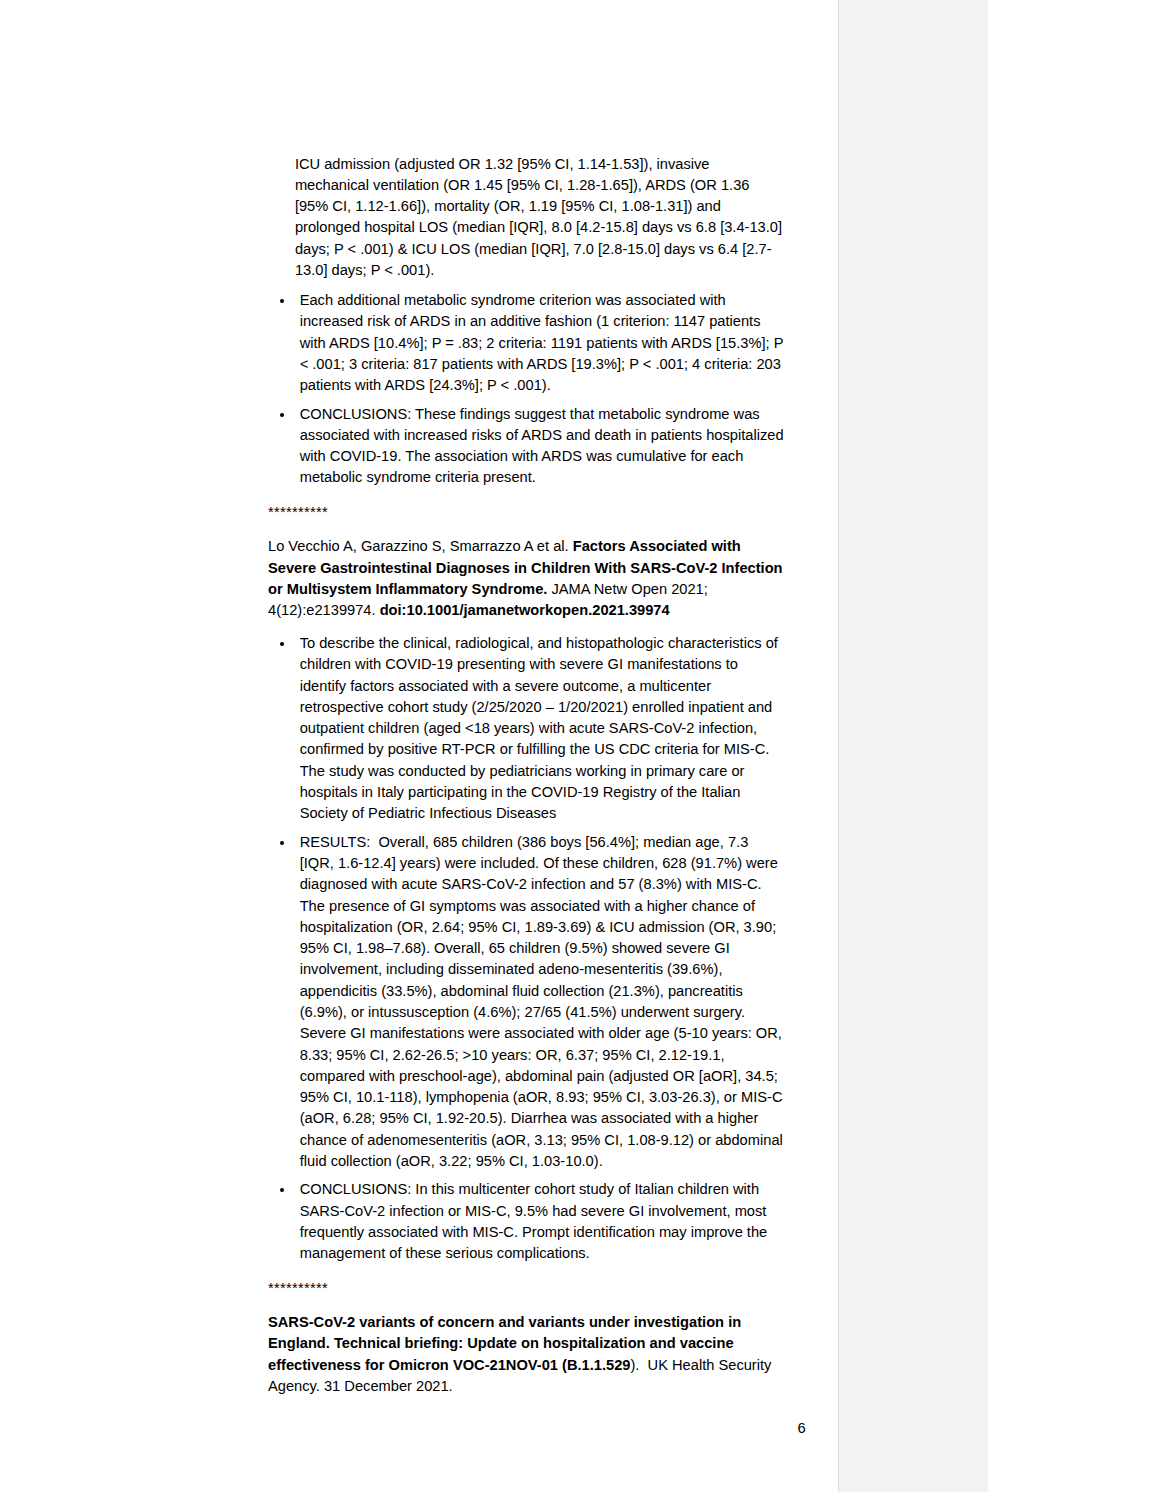ICU admission (adjusted OR 1.32 [95% CI, 1.14-1.53]), invasive mechanical ventilation (OR 1.45 [95% CI, 1.28-1.65]), ARDS (OR 1.36 [95% CI, 1.12-1.66]), mortality (OR, 1.19 [95% CI, 1.08-1.31]) and prolonged hospital LOS (median [IQR], 8.0 [4.2-15.8] days vs 6.8 [3.4-13.0] days; P < .001) & ICU LOS (median [IQR], 7.0 [2.8-15.0] days vs 6.4 [2.7-13.0] days; P < .001).
Each additional metabolic syndrome criterion was associated with increased risk of ARDS in an additive fashion (1 criterion: 1147 patients with ARDS [10.4%]; P = .83; 2 criteria: 1191 patients with ARDS [15.3%]; P < .001; 3 criteria: 817 patients with ARDS [19.3%]; P < .001; 4 criteria: 203 patients with ARDS [24.3%]; P < .001).
CONCLUSIONS: These findings suggest that metabolic syndrome was associated with increased risks of ARDS and death in patients hospitalized with COVID-19. The association with ARDS was cumulative for each metabolic syndrome criteria present.
**********
Lo Vecchio A, Garazzino S, Smarrazzo A et al. Factors Associated with Severe Gastrointestinal Diagnoses in Children With SARS-CoV-2 Infection or Multisystem Inflammatory Syndrome. JAMA Netw Open 2021; 4(12):e2139974. doi:10.1001/jamanetworkopen.2021.39974
To describe the clinical, radiological, and histopathologic characteristics of children with COVID-19 presenting with severe GI manifestations to identify factors associated with a severe outcome, a multicenter retrospective cohort study (2/25/2020 – 1/20/2021) enrolled inpatient and outpatient children (aged <18 years) with acute SARS-CoV-2 infection, confirmed by positive RT-PCR or fulfilling the US CDC criteria for MIS-C. The study was conducted by pediatricians working in primary care or hospitals in Italy participating in the COVID-19 Registry of the Italian Society of Pediatric Infectious Diseases
RESULTS: Overall, 685 children (386 boys [56.4%]; median age, 7.3 [IQR, 1.6-12.4] years) were included. Of these children, 628 (91.7%) were diagnosed with acute SARS-CoV-2 infection and 57 (8.3%) with MIS-C. The presence of GI symptoms was associated with a higher chance of hospitalization (OR, 2.64; 95% CI, 1.89-3.69) & ICU admission (OR, 3.90; 95% CI, 1.98–7.68). Overall, 65 children (9.5%) showed severe GI involvement, including disseminated adeno-mesenteritis (39.6%), appendicitis (33.5%), abdominal fluid collection (21.3%), pancreatitis (6.9%), or intussusception (4.6%); 27/65 (41.5%) underwent surgery. Severe GI manifestations were associated with older age (5-10 years: OR, 8.33; 95% CI, 2.62-26.5; >10 years: OR, 6.37; 95% CI, 2.12-19.1, compared with preschool-age), abdominal pain (adjusted OR [aOR], 34.5; 95% CI, 10.1-118), lymphopenia (aOR, 8.93; 95% CI, 3.03-26.3), or MIS-C (aOR, 6.28; 95% CI, 1.92-20.5). Diarrhea was associated with a higher chance of adenomesenteritis (aOR, 3.13; 95% CI, 1.08-9.12) or abdominal fluid collection (aOR, 3.22; 95% CI, 1.03-10.0).
CONCLUSIONS: In this multicenter cohort study of Italian children with SARS-CoV-2 infection or MIS-C, 9.5% had severe GI involvement, most frequently associated with MIS-C. Prompt identification may improve the management of these serious complications.
**********
SARS-CoV-2 variants of concern and variants under investigation in England. Technical briefing: Update on hospitalization and vaccine effectiveness for Omicron VOC-21NOV-01 (B.1.1.529). UK Health Security Agency. 31 December 2021.
6